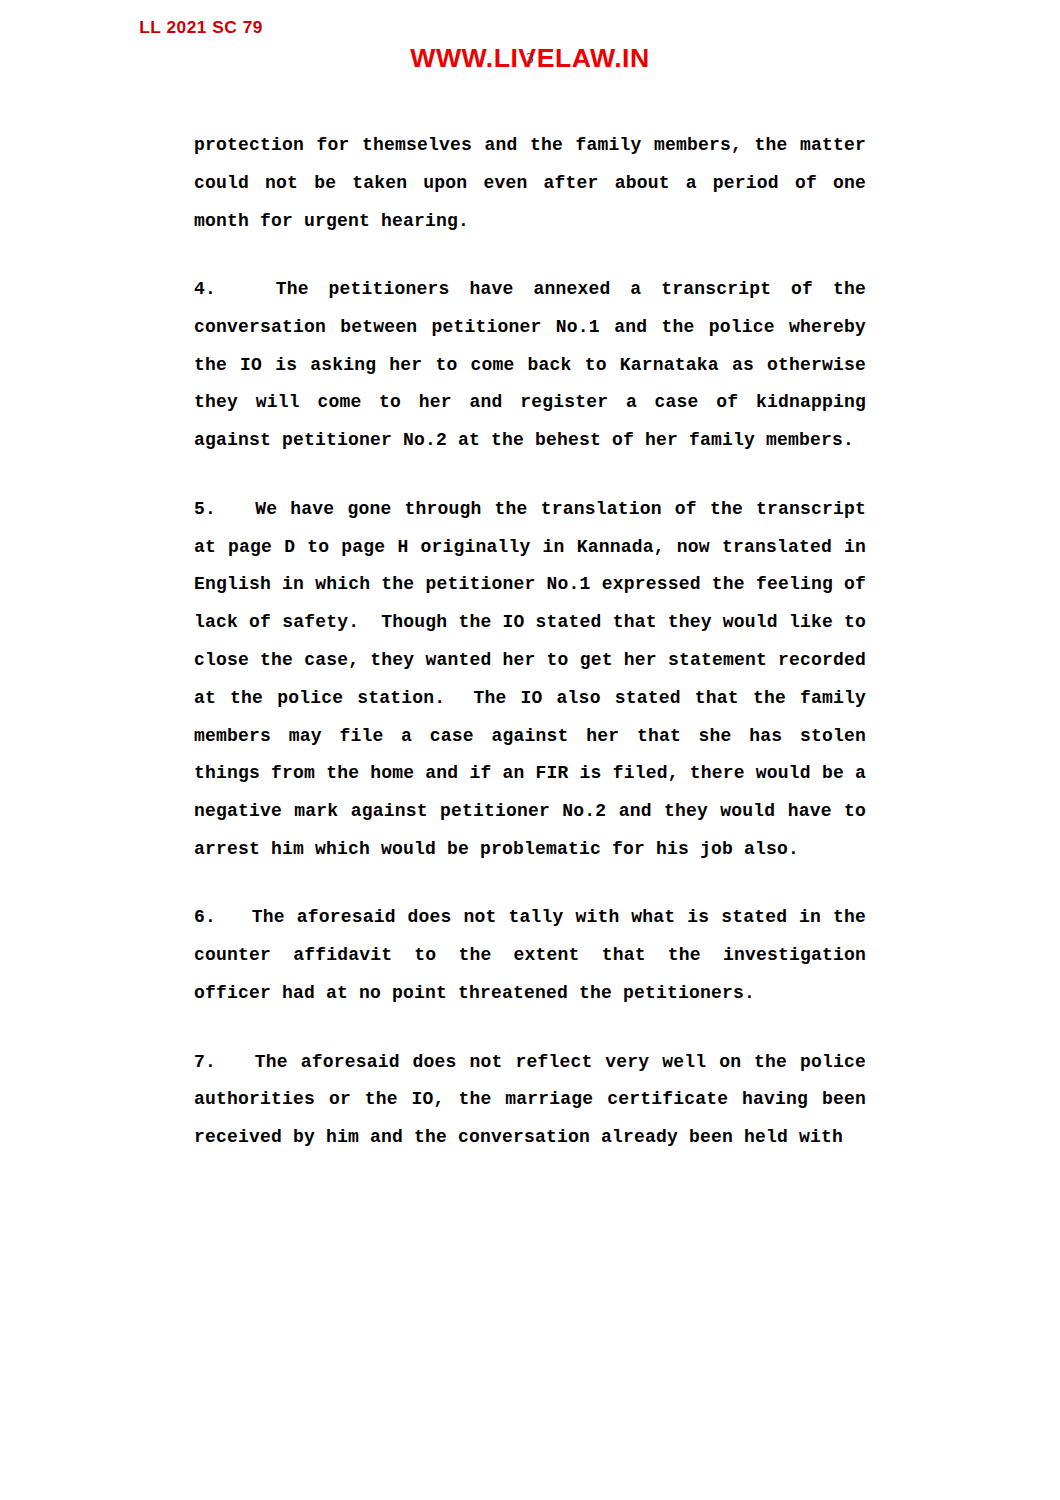LL 2021 SC 79
WWW.LIVELAW.IN
3
protection for themselves and the family members, the matter could not be taken upon even after about a period of one month for urgent hearing.
4. The petitioners have annexed a transcript of the conversation between petitioner No.1 and the police whereby the IO is asking her to come back to Karnataka as otherwise they will come to her and register a case of kidnapping against petitioner No.2 at the behest of her family members.
5. We have gone through the translation of the transcript at page D to page H originally in Kannada, now translated in English in which the petitioner No.1 expressed the feeling of lack of safety. Though the IO stated that they would like to close the case, they wanted her to get her statement recorded at the police station. The IO also stated that the family members may file a case against her that she has stolen things from the home and if an FIR is filed, there would be a negative mark against petitioner No.2 and they would have to arrest him which would be problematic for his job also.
6. The aforesaid does not tally with what is stated in the counter affidavit to the extent that the investigation officer had at no point threatened the petitioners.
7. The aforesaid does not reflect very well on the police authorities or the IO, the marriage certificate having been received by him and the conversation already been held with